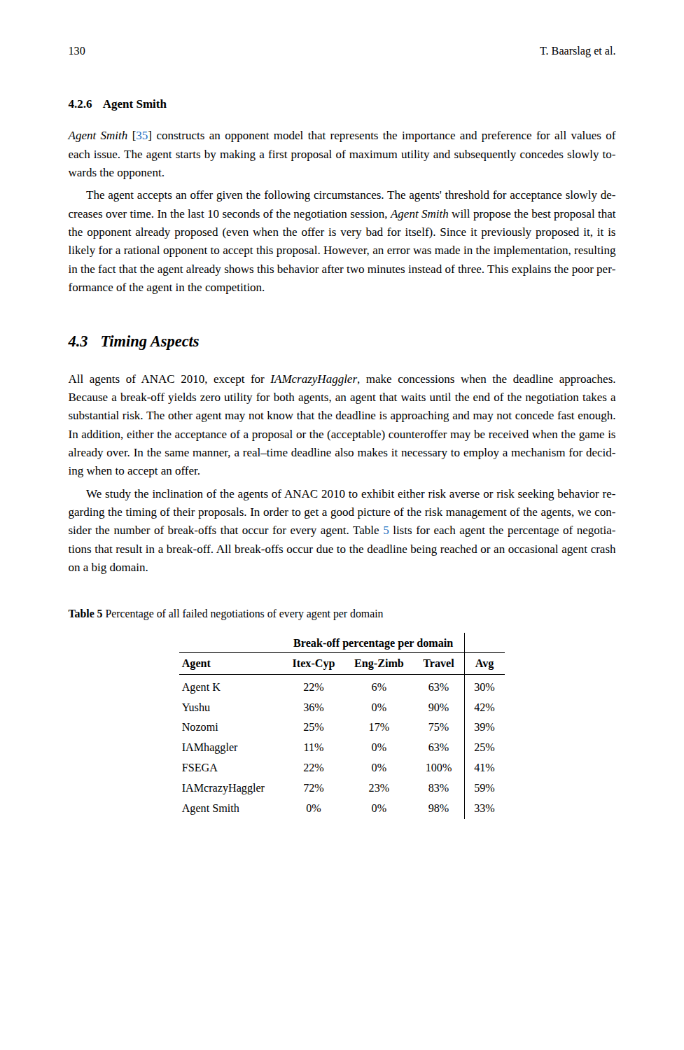130 T. Baarslag et al.
4.2.6 Agent Smith
Agent Smith [35] constructs an opponent model that represents the importance and preference for all values of each issue. The agent starts by making a first proposal of maximum utility and subsequently concedes slowly towards the opponent.
The agent accepts an offer given the following circumstances. The agents' threshold for acceptance slowly decreases over time. In the last 10 seconds of the negotiation session, Agent Smith will propose the best proposal that the opponent already proposed (even when the offer is very bad for itself). Since it previously proposed it, it is likely for a rational opponent to accept this proposal. However, an error was made in the implementation, resulting in the fact that the agent already shows this behavior after two minutes instead of three. This explains the poor performance of the agent in the competition.
4.3 Timing Aspects
All agents of ANAC 2010, except for IAMcrazyHaggler, make concessions when the deadline approaches. Because a break-off yields zero utility for both agents, an agent that waits until the end of the negotiation takes a substantial risk. The other agent may not know that the deadline is approaching and may not concede fast enough. In addition, either the acceptance of a proposal or the (acceptable) counteroffer may be received when the game is already over. In the same manner, a real–time deadline also makes it necessary to employ a mechanism for deciding when to accept an offer.
We study the inclination of the agents of ANAC 2010 to exhibit either risk averse or risk seeking behavior regarding the timing of their proposals. In order to get a good picture of the risk management of the agents, we consider the number of break-offs that occur for every agent. Table 5 lists for each agent the percentage of negotiations that result in a break-off. All break-offs occur due to the deadline being reached or an occasional agent crash on a big domain.
Table 5 Percentage of all failed negotiations of every agent per domain
| | Break-off percentage per domain | |
| --- | --- | --- |
| Agent | Itex-Cyp | Eng-Zimb | Travel | Avg |
| Agent K | 22% | 6% | 63% | 30% |
| Yushu | 36% | 0% | 90% | 42% |
| Nozomi | 25% | 17% | 75% | 39% |
| IAMhaggler | 11% | 0% | 63% | 25% |
| FSEGA | 22% | 0% | 100% | 41% |
| IAMcrazyHaggler | 72% | 23% | 83% | 59% |
| Agent Smith | 0% | 0% | 98% | 33% |